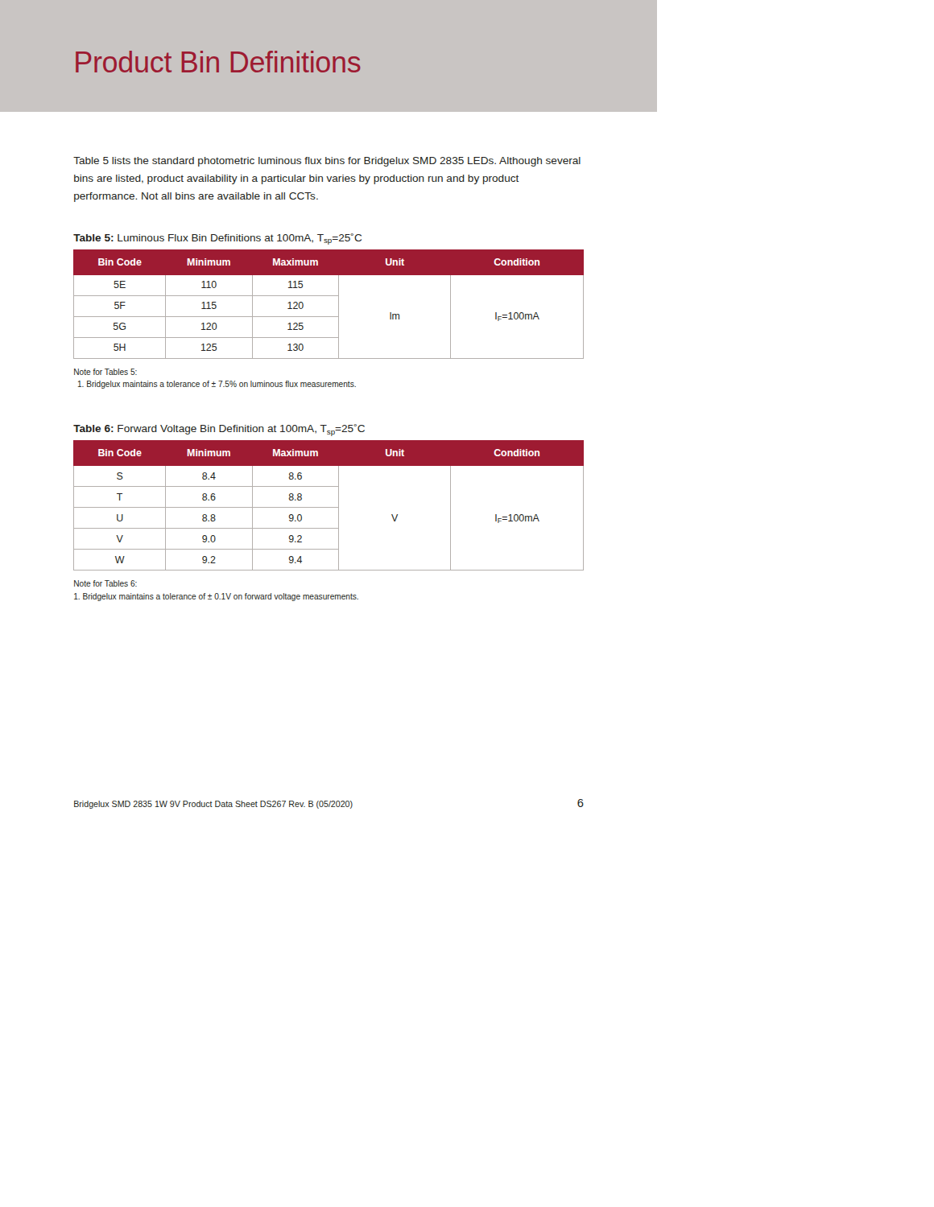Product Bin Definitions
Table 5 lists the standard photometric luminous flux bins for Bridgelux SMD 2835 LEDs. Although several bins are listed, product availability in a particular bin varies by production run and by product performance. Not all bins are available in all CCTs.
Table 5: Luminous Flux Bin Definitions at 100mA, Tsp=25˚C
| Bin Code | Minimum | Maximum | Unit | Condition |
| --- | --- | --- | --- | --- |
| 5E | 110 | 115 | lm | I F =100mA |
| 5F | 115 | 120 |
| 5G | 120 | 125 |
| 5H | 125 | 130 |
Note for Tables 5:
Bridgelux maintains a tolerance of ± 7.5% on luminous flux measurements.
Table 6: Forward Voltage Bin Definition at 100mA, Tsp=25˚C
| Bin Code | Minimum | Maximum | Unit | Condition |
| --- | --- | --- | --- | --- |
| S | 8.4 | 8.6 | V | I F =100mA |
| T | 8.6 | 8.8 |
| U | 8.8 | 9.0 |
| V | 9.0 | 9.2 |
| W | 9.2 | 9.4 |
Note for Tables 6:
1. Bridgelux maintains a tolerance of ± 0.1V on forward voltage measurements.
Bridgelux SMD 2835 1W 9V Product Data Sheet DS267 Rev. B (05/2020) 6